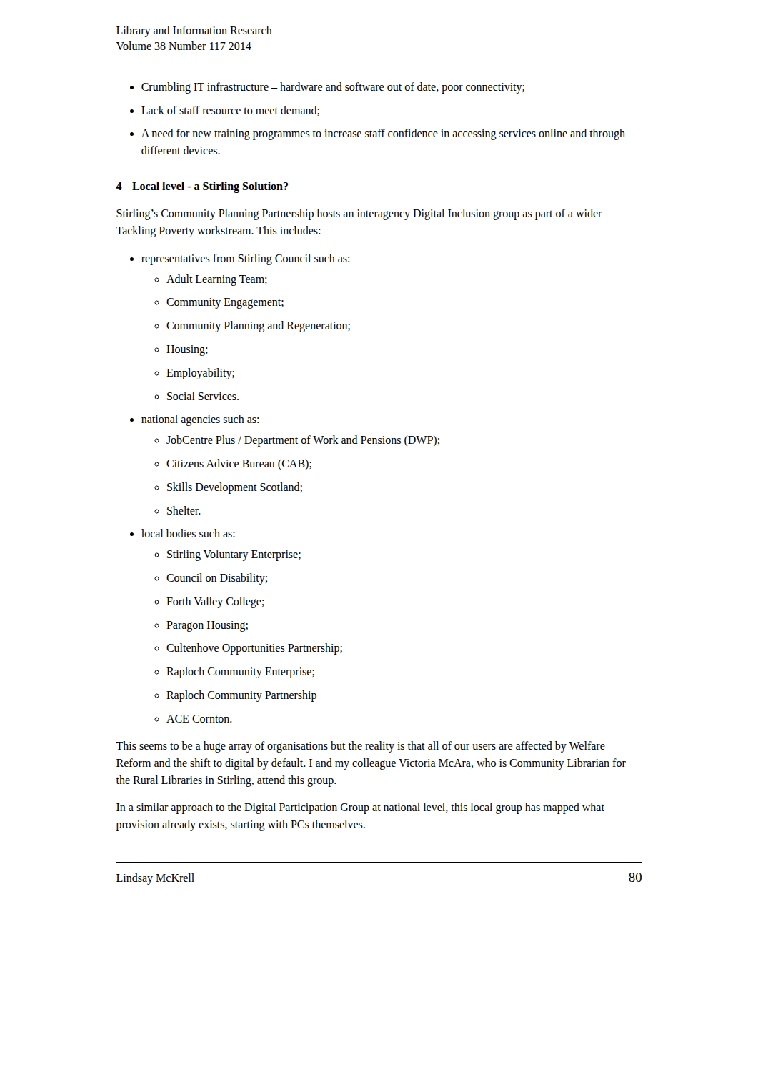Library and Information Research
Volume 38 Number 117 2014
Crumbling IT infrastructure – hardware and software out of date, poor connectivity;
Lack of staff resource to meet demand;
A need for new training programmes to increase staff confidence in accessing services online and through different devices.
4 Local level - a Stirling Solution?
Stirling’s Community Planning Partnership hosts an interagency Digital Inclusion group as part of a wider Tackling Poverty workstream. This includes:
representatives from Stirling Council such as:
Adult Learning Team;
Community Engagement;
Community Planning and Regeneration;
Housing;
Employability;
Social Services.
national agencies such as:
JobCentre Plus / Department of Work and Pensions (DWP);
Citizens Advice Bureau (CAB);
Skills Development Scotland;
Shelter.
local bodies such as:
Stirling Voluntary Enterprise;
Council on Disability;
Forth Valley College;
Paragon Housing;
Cultenhove Opportunities Partnership;
Raploch Community Enterprise;
Raploch Community Partnership
ACE Cornton.
This seems to be a huge array of organisations but the reality is that all of our users are affected by Welfare Reform and the shift to digital by default. I and my colleague Victoria McAra, who is Community Librarian for the Rural Libraries in Stirling, attend this group.
In a similar approach to the Digital Participation Group at national level, this local group has mapped what provision already exists, starting with PCs themselves.
Lindsay McKrell 80